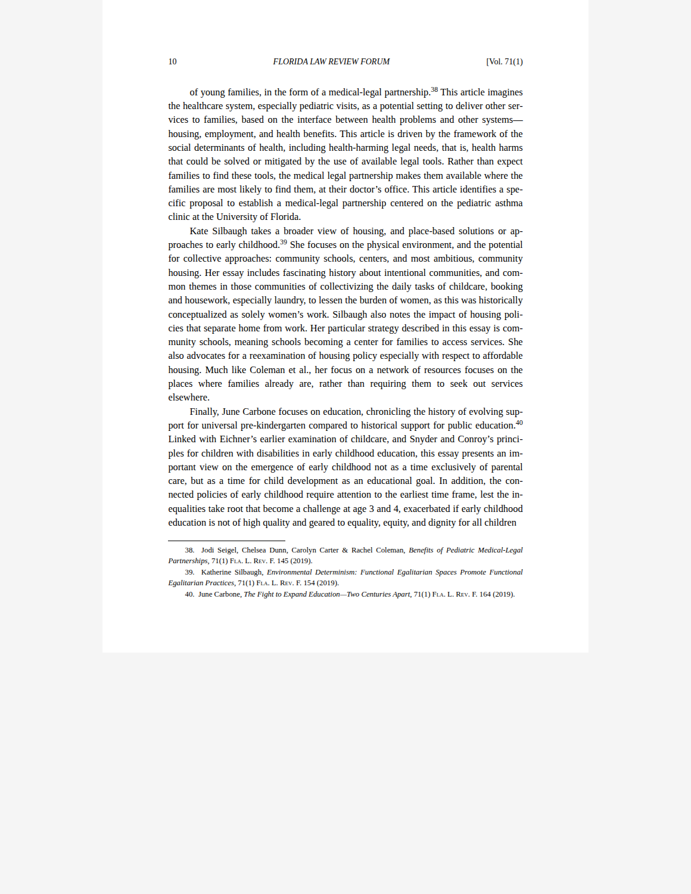10 FLORIDA LAW REVIEW FORUM [Vol. 71(1)
of young families, in the form of a medical-legal partnership.38 This article imagines the healthcare system, especially pediatric visits, as a potential setting to deliver other services to families, based on the interface between health problems and other systems—housing, employment, and health benefits. This article is driven by the framework of the social determinants of health, including health-harming legal needs, that is, health harms that could be solved or mitigated by the use of available legal tools. Rather than expect families to find these tools, the medical legal partnership makes them available where the families are most likely to find them, at their doctor’s office. This article identifies a specific proposal to establish a medical-legal partnership centered on the pediatric asthma clinic at the University of Florida.
Kate Silbaugh takes a broader view of housing, and place-based solutions or approaches to early childhood.39 She focuses on the physical environment, and the potential for collective approaches: community schools, centers, and most ambitious, community housing. Her essay includes fascinating history about intentional communities, and common themes in those communities of collectivizing the daily tasks of childcare, booking and housework, especially laundry, to lessen the burden of women, as this was historically conceptualized as solely women’s work. Silbaugh also notes the impact of housing policies that separate home from work. Her particular strategy described in this essay is community schools, meaning schools becoming a center for families to access services. She also advocates for a reexamination of housing policy especially with respect to affordable housing. Much like Coleman et al., her focus on a network of resources focuses on the places where families already are, rather than requiring them to seek out services elsewhere.
Finally, June Carbone focuses on education, chronicling the history of evolving support for universal pre-kindergarten compared to historical support for public education.40 Linked with Eichner’s earlier examination of childcare, and Snyder and Conroy’s principles for children with disabilities in early childhood education, this essay presents an important view on the emergence of early childhood not as a time exclusively of parental care, but as a time for child development as an educational goal. In addition, the connected policies of early childhood require attention to the earliest time frame, lest the inequalities take root that become a challenge at age 3 and 4, exacerbated if early childhood education is not of high quality and geared to equality, equity, and dignity for all children
38. Jodi Seigel, Chelsea Dunn, Carolyn Carter & Rachel Coleman, Benefits of Pediatric Medical-Legal Partnerships, 71(1) Fla. L. Rev. F. 145 (2019).
39. Katherine Silbaugh, Environmental Determinism: Functional Egalitarian Spaces Promote Functional Egalitarian Practices, 71(1) Fla. L. Rev. F. 154 (2019).
40. June Carbone, The Fight to Expand Education—Two Centuries Apart, 71(1) Fla. L. Rev. F. 164 (2019).